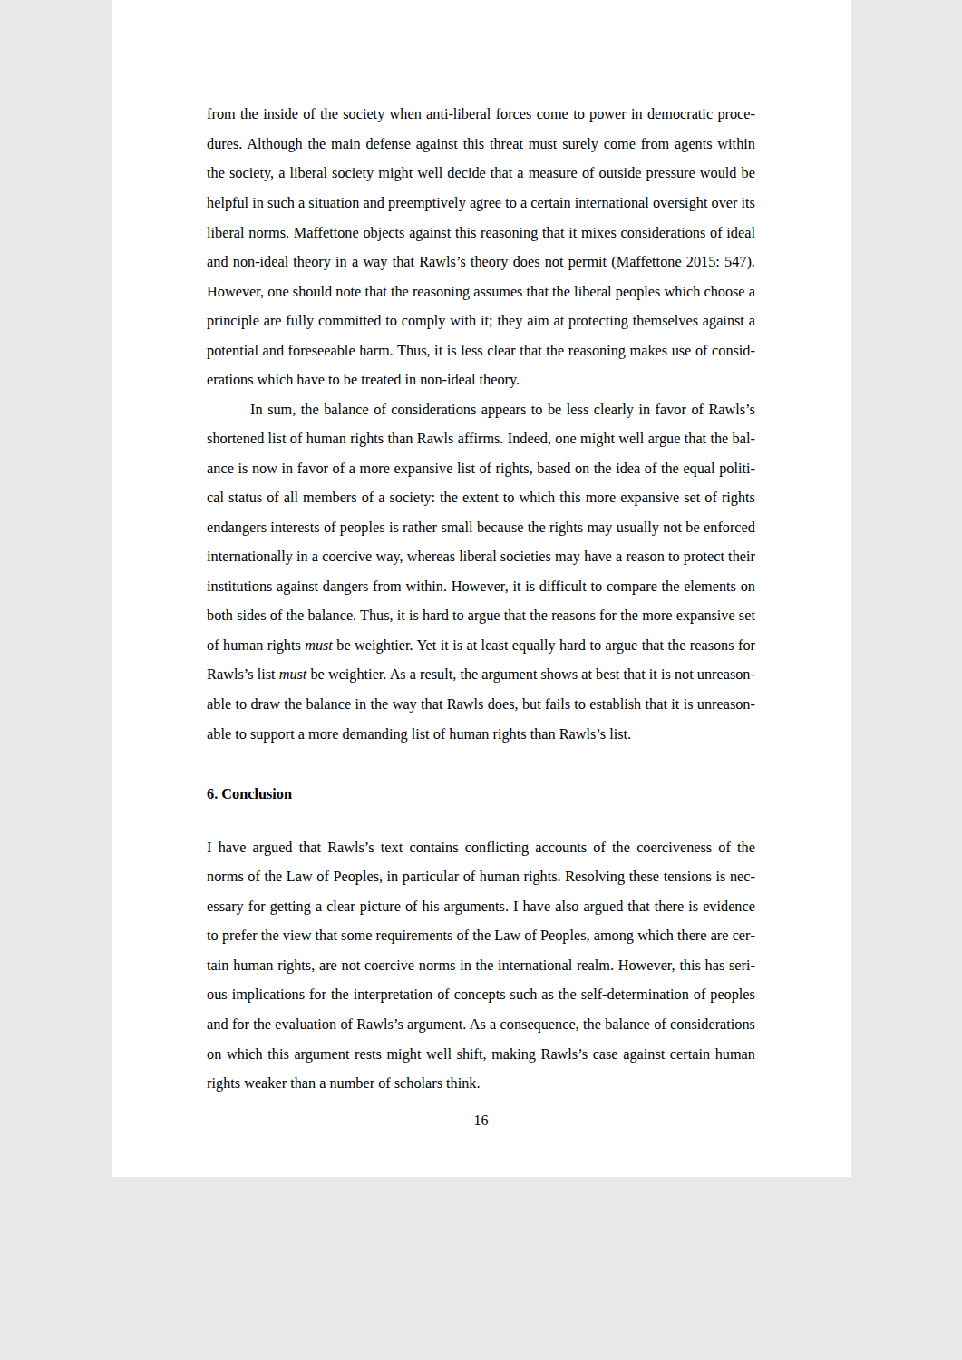from the inside of the society when anti-liberal forces come to power in democratic procedures. Although the main defense against this threat must surely come from agents within the society, a liberal society might well decide that a measure of outside pressure would be helpful in such a situation and preemptively agree to a certain international oversight over its liberal norms. Maffettone objects against this reasoning that it mixes considerations of ideal and non-ideal theory in a way that Rawls’s theory does not permit (Maffettone 2015: 547). However, one should note that the reasoning assumes that the liberal peoples which choose a principle are fully committed to comply with it; they aim at protecting themselves against a potential and foreseeable harm. Thus, it is less clear that the reasoning makes use of considerations which have to be treated in non-ideal theory.
In sum, the balance of considerations appears to be less clearly in favor of Rawls’s shortened list of human rights than Rawls affirms. Indeed, one might well argue that the balance is now in favor of a more expansive list of rights, based on the idea of the equal political status of all members of a society: the extent to which this more expansive set of rights endangers interests of peoples is rather small because the rights may usually not be enforced internationally in a coercive way, whereas liberal societies may have a reason to protect their institutions against dangers from within. However, it is difficult to compare the elements on both sides of the balance. Thus, it is hard to argue that the reasons for the more expansive set of human rights must be weightier. Yet it is at least equally hard to argue that the reasons for Rawls’s list must be weightier. As a result, the argument shows at best that it is not unreasonable to draw the balance in the way that Rawls does, but fails to establish that it is unreasonable to support a more demanding list of human rights than Rawls’s list.
6. Conclusion
I have argued that Rawls’s text contains conflicting accounts of the coerciveness of the norms of the Law of Peoples, in particular of human rights. Resolving these tensions is necessary for getting a clear picture of his arguments. I have also argued that there is evidence to prefer the view that some requirements of the Law of Peoples, among which there are certain human rights, are not coercive norms in the international realm. However, this has serious implications for the interpretation of concepts such as the self-determination of peoples and for the evaluation of Rawls’s argument. As a consequence, the balance of considerations on which this argument rests might well shift, making Rawls’s case against certain human rights weaker than a number of scholars think.
16